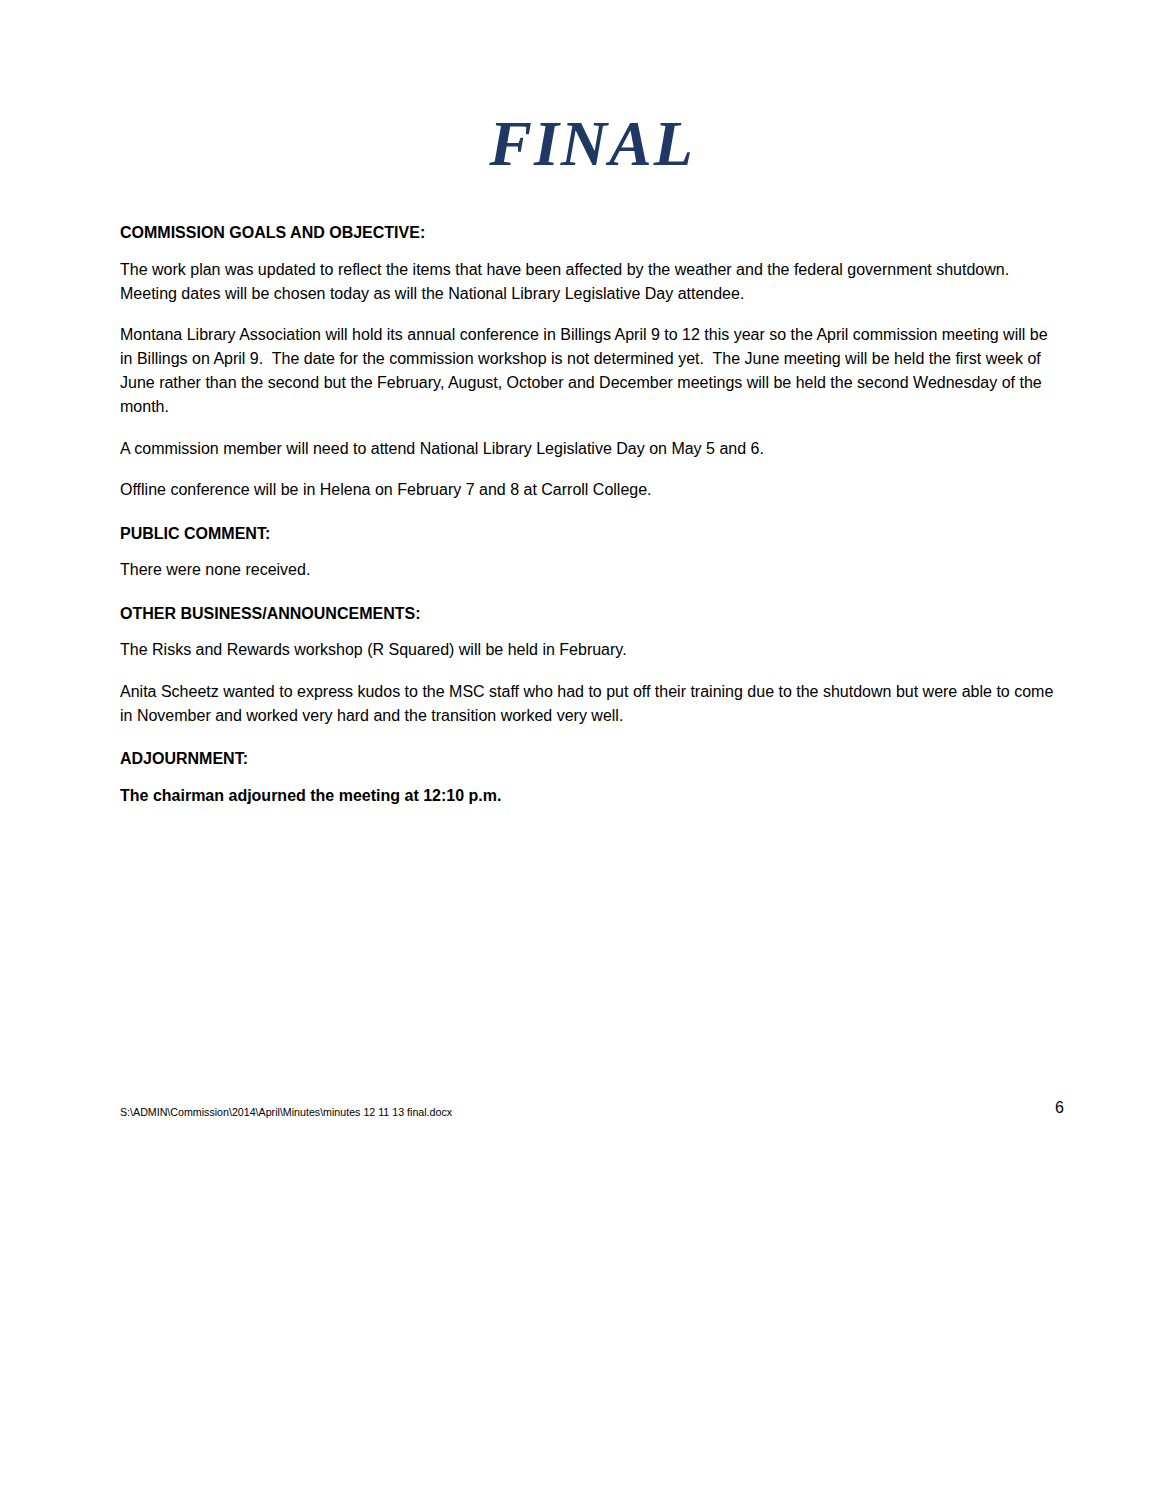FINAL
Commission Goals and Objective:
The work plan was updated to reflect the items that have been affected by the weather and the federal government shutdown. Meeting dates will be chosen today as will the National Library Legislative Day attendee.
Montana Library Association will hold its annual conference in Billings April 9 to 12 this year so the April commission meeting will be in Billings on April 9. The date for the commission workshop is not determined yet. The June meeting will be held the first week of June rather than the second but the February, August, October and December meetings will be held the second Wednesday of the month.
A commission member will need to attend National Library Legislative Day on May 5 and 6.
Offline conference will be in Helena on February 7 and 8 at Carroll College.
Public Comment:
There were none received.
Other Business/Announcements:
The Risks and Rewards workshop (R Squared) will be held in February.
Anita Scheetz wanted to express kudos to the MSC staff who had to put off their training due to the shutdown but were able to come in November and worked very hard and the transition worked very well.
Adjournment:
The chairman adjourned the meeting at 12:10 p.m.
S:\ADMIN\Commission\2014\April\Minutes\minutes 12 11 13 final.docx 6